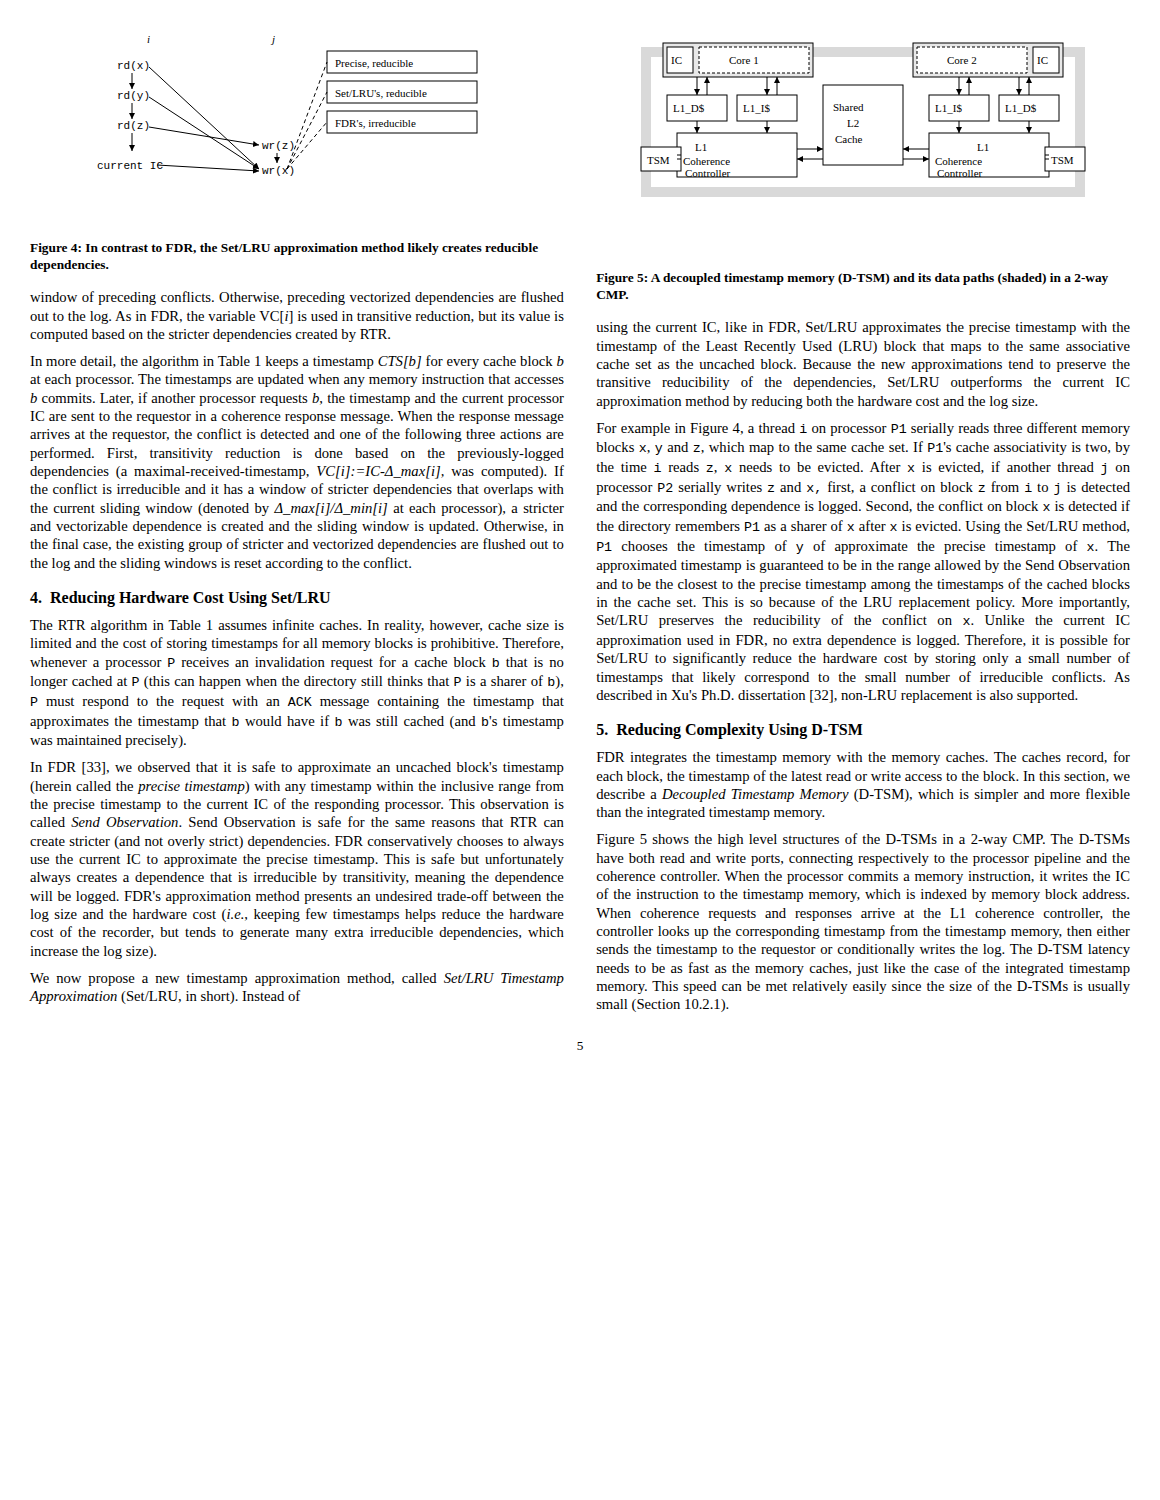i j rd(x) rd(y) rd(z) current IC wr(z) wr(x) Precise, reducible Set/LRU's, reducible FDR's, irreducible
Figure 4: In contrast to FDR, the Set/LRU approximation method likely creates reducible dependencies.
window of preceding conflicts. Otherwise, preceding vectorized dependencies are flushed out to the log. As in FDR, the variable VC[i] is used in transitive reduction, but its value is computed based on the stricter dependencies created by RTR.
In more detail, the algorithm in Table 1 keeps a timestamp CTS[b] for every cache block b at each processor. The timestamps are updated when any memory instruction that accesses b commits. Later, if another processor requests b, the timestamp and the current processor IC are sent to the requestor in a coherence response message. When the response message arrives at the requestor, the conflict is detected and one of the following three actions are performed. First, transitivity reduction is done based on the previously-logged dependencies (a maximal-received-timestamp, VC[i]:=IC-Δ_max[i], was computed). If the conflict is irreducible and it has a window of stricter dependencies that overlaps with the current sliding window (denoted by Δ_max[i]/Δ_min[i] at each processor), a stricter and vectorizable dependence is created and the sliding window is updated. Otherwise, in the final case, the existing group of stricter and vectorized dependencies are flushed out to the log and the sliding windows is reset according to the conflict.
4. Reducing Hardware Cost Using Set/LRU
The RTR algorithm in Table 1 assumes infinite caches. In reality, however, cache size is limited and the cost of storing timestamps for all memory blocks is prohibitive. Therefore, whenever a processor P receives an invalidation request for a cache block b that is no longer cached at P (this can happen when the directory still thinks that P is a sharer of b), P must respond to the request with an ACK message containing the timestamp that approximates the timestamp that b would have if b was still cached (and b's timestamp was maintained precisely).
In FDR [33], we observed that it is safe to approximate an uncached block's timestamp (herein called the precise timestamp) with any timestamp within the inclusive range from the precise timestamp to the current IC of the responding processor. This observation is called Send Observation. Send Observation is safe for the same reasons that RTR can create stricter (and not overly strict) dependencies. FDR conservatively chooses to always use the current IC to approximate the precise timestamp. This is safe but unfortunately always creates a dependence that is irreducible by transitivity, meaning the dependence will be logged. FDR's approximation method presents an undesired trade-off between the log size and the hardware cost (i.e., keeping few timestamps helps reduce the hardware cost of the recorder, but tends to generate many extra irreducible dependencies, which increase the log size).
We now propose a new timestamp approximation method, called Set/LRU Timestamp Approximation (Set/LRU, in short). Instead of
IC Core 1 Core 2 IC L1_D$ L1_I$ L1_I$ L1_D$ Shared L2 Cache L1 Coherence Controller L1 Coherence Controller TSM TSM
Figure 5: A decoupled timestamp memory (D-TSM) and its data paths (shaded) in a 2-way CMP.
using the current IC, like in FDR, Set/LRU approximates the precise timestamp with the timestamp of the Least Recently Used (LRU) block that maps to the same associative cache set as the uncached block. Because the new approximations tend to preserve the transitive reducibility of the dependencies, Set/LRU outperforms the current IC approximation method by reducing both the hardware cost and the log size.
For example in Figure 4, a thread i on processor P1 serially reads three different memory blocks x, y and z, which map to the same cache set. If P1's cache associativity is two, by the time i reads z, x needs to be evicted. After x is evicted, if another thread j on processor P2 serially writes z and x, first, a conflict on block z from i to j is detected and the corresponding dependence is logged. Second, the conflict on block x is detected if the directory remembers P1 as a sharer of x after x is evicted. Using the Set/LRU method, P1 chooses the timestamp of y of approximate the precise timestamp of x. The approximated timestamp is guaranteed to be in the range allowed by the Send Observation and to be the closest to the precise timestamp among the timestamps of the cached blocks in the cache set. This is so because of the LRU replacement policy. More importantly, Set/LRU preserves the reducibility of the conflict on x. Unlike the current IC approximation used in FDR, no extra dependence is logged. Therefore, it is possible for Set/LRU to significantly reduce the hardware cost by storing only a small number of timestamps that likely correspond to the small number of irreducible conflicts. As described in Xu's Ph.D. dissertation [32], non-LRU replacement is also supported.
5. Reducing Complexity Using D-TSM
FDR integrates the timestamp memory with the memory caches. The caches record, for each block, the timestamp of the latest read or write access to the block. In this section, we describe a Decoupled Timestamp Memory (D-TSM), which is simpler and more flexible than the integrated timestamp memory.
Figure 5 shows the high level structures of the D-TSMs in a 2-way CMP. The D-TSMs have both read and write ports, connecting respectively to the processor pipeline and the coherence controller. When the processor commits a memory instruction, it writes the IC of the instruction to the timestamp memory, which is indexed by memory block address. When coherence requests and responses arrive at the L1 coherence controller, the controller looks up the corresponding timestamp from the timestamp memory, then either sends the timestamp to the requestor or conditionally writes the log. The D-TSM latency needs to be as fast as the memory caches, just like the case of the integrated timestamp memory. This speed can be met relatively easily since the size of the D-TSMs is usually small (Section 10.2.1).
5